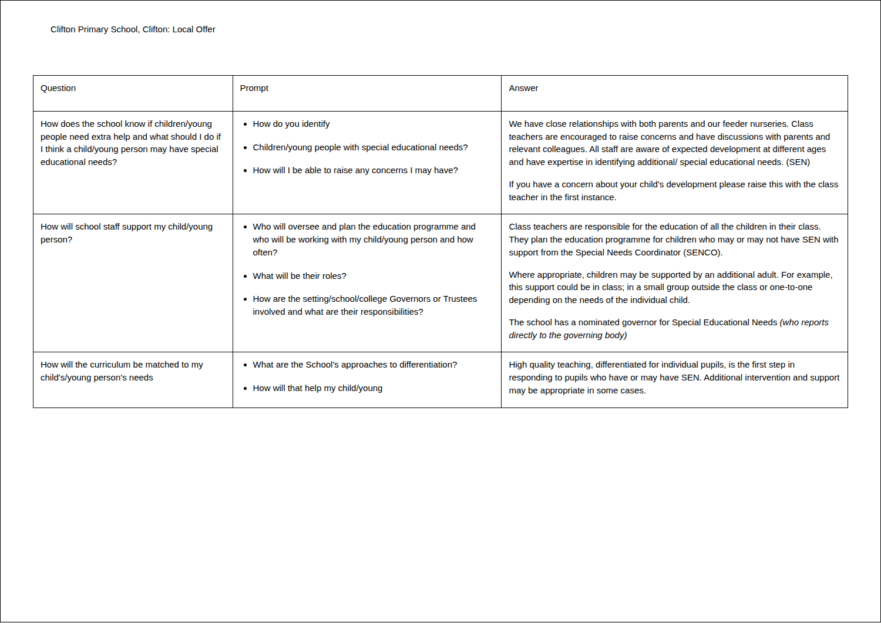Clifton Primary School, Clifton: Local Offer
| Question | Prompt | Answer |
| How does the school know if children/young people need extra help and what should I do if I think a child/young person may have special educational needs? | How do you identify Children/young people with special educational needs? How will I be able to raise any concerns I may have? | We have close relationships with both parents and our feeder nurseries. Class teachers are encouraged to raise concerns and have discussions with parents and relevant colleagues. All staff are aware of expected development at different ages and have expertise in identifying additional/ special educational needs. (SEN) If you have a concern about your child's development please raise this with the class teacher in the first instance. |
| How will school staff support my child/young person? | Who will oversee and plan the education programme and who will be working with my child/young person and how often? What will be their roles? How are the setting/school/college Governors or Trustees involved and what are their responsibilities? | Class teachers are responsible for the education of all the children in their class. They plan the education programme for children who may or may not have SEN with support from the Special Needs Coordinator (SENCO). Where appropriate, children may be supported by an additional adult. For example, this support could be in class; in a small group outside the class or one-to-one depending on the needs of the individual child. The school has a nominated governor for Special Educational Needs (who reports directly to the governing body) |
| How will the curriculum be matched to my child's/young person's needs | What are the School's approaches to differentiation? How will that help my child/young | High quality teaching, differentiated for individual pupils, is the first step in responding to pupils who have or may have SEN. Additional intervention and support may be appropriate in some cases. |